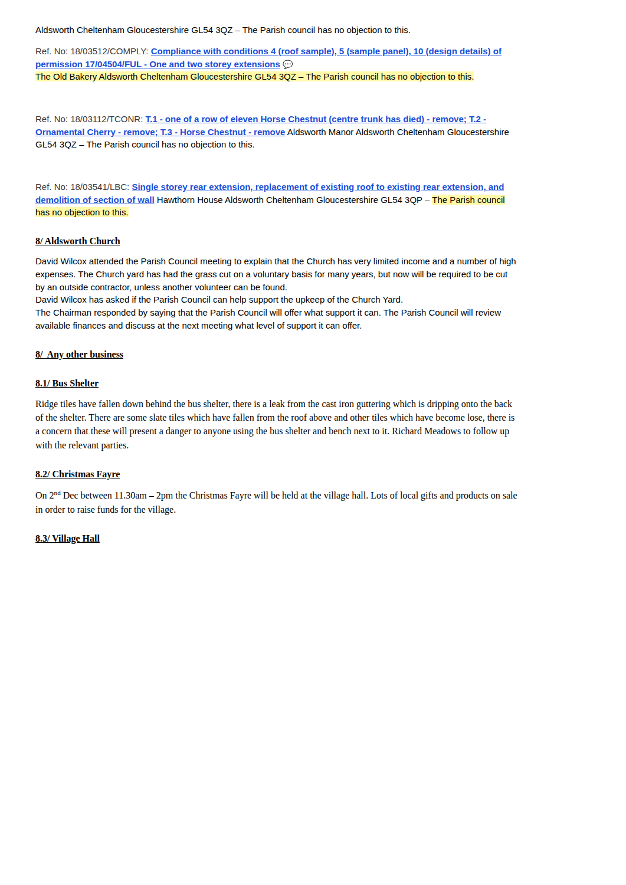Aldsworth Cheltenham Gloucestershire GL54 3QZ – The Parish council has no objection to this.
Ref. No: 18/03512/COMPLY: Compliance with conditions 4 (roof sample), 5 (sample panel), 10 (design details) of permission 17/04504/FUL - One and two storey extensions 💬
The Old Bakery Aldsworth Cheltenham Gloucestershire GL54 3QZ – The Parish council has no objection to this.
Ref. No: 18/03112/TCONR: T.1 - one of a row of eleven Horse Chestnut (centre trunk has died) - remove; T.2 - Ornamental Cherry - remove; T.3 - Horse Chestnut - remove Aldsworth Manor Aldsworth Cheltenham Gloucestershire GL54 3QZ – The Parish council has no objection to this.
Ref. No: 18/03541/LBC: Single storey rear extension, replacement of existing roof to existing rear extension, and demolition of section of wall Hawthorn House Aldsworth Cheltenham Gloucestershire GL54 3QP – The Parish council has no objection to this.
8/ Aldsworth Church
David Wilcox attended the Parish Council meeting to explain that the Church has very limited income and a number of high expenses. The Church yard has had the grass cut on a voluntary basis for many years, but now will be required to be cut by an outside contractor, unless another volunteer can be found.
David Wilcox has asked if the Parish Council can help support the upkeep of the Church Yard.
The Chairman responded by saying that the Parish Council will offer what support it can. The Parish Council will review available finances and discuss at the next meeting what level of support it can offer.
8/ Any other business
8.1/ Bus Shelter
Ridge tiles have fallen down behind the bus shelter, there is a leak from the cast iron guttering which is dripping onto the back of the shelter. There are some slate tiles which have fallen from the roof above and other tiles which have become lose, there is a concern that these will present a danger to anyone using the bus shelter and bench next to it. Richard Meadows to follow up with the relevant parties.
8.2/ Christmas Fayre
On 2nd Dec between 11.30am – 2pm the Christmas Fayre will be held at the village hall. Lots of local gifts and products on sale in order to raise funds for the village.
8.3/ Village Hall